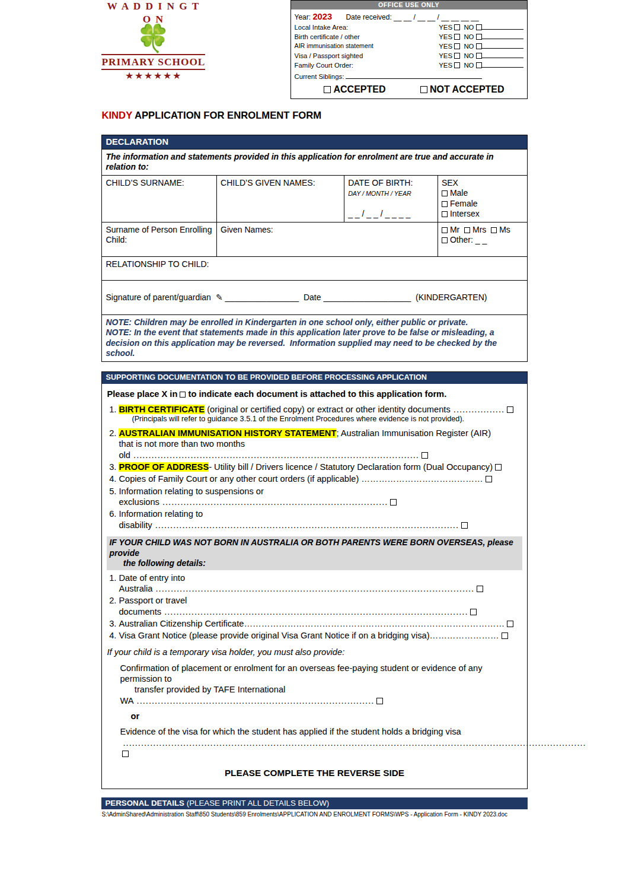W A D D I N G T O N
🍀
PRIMARY SCHOOL
★★★★★★
OFFICE USE ONLY
Year: 2023 Date received: __ __ / __ __ / __ __ __ __
| Local Intake Area: | YES NO |
| Birth certificate / other | YES NO |
| AIR immunisation statement | YES NO |
| Visa / Passport sighted | YES NO |
| Family Court Order: | YES NO |
Current Siblings:
ACCEPTED NOT ACCEPTED
KINDY APPLICATION FOR ENROLMENT FORM
DECLARATION
| The information and statements provided in this application for enrolment are true and accurate in relation to: |
| CHILD’S SURNAME: | CHILD’S GIVEN NAMES: | DATE OF BIRTH: DAY / MONTH / YEAR _ _ / _ _ / _ _ _ _ | SEX Male Female Intersex |
| Surname of Person Enrolling Child: | Given Names: | Mr Mrs Ms Other: _ _ |
| RELATIONSHIP TO CHILD: |
| Signature of parent/guardian ✎ ________________ Date ___________________ (KINDERGARTEN) |
| NOTE: Children may be enrolled in Kindergarten in one school only, either public or private. NOTE: In the event that statements made in this application later prove to be false or misleading, a decision on this application may be reversed. Information supplied may need to be checked by the school. |
SUPPORTING DOCUMENTATION TO BE PROVIDED BEFORE PROCESSING APPLICATION
Please place X in to indicate each document is attached to this application form.
BIRTH CERTIFICATE (original or certified copy) or extract or other identity documents .................
(Principals will refer to guidance 3.5.1 of the Enrolment Procedures where evidence is not provided).
AUSTRALIAN IMMUNISATION HISTORY STATEMENT; Australian Immunisation Register (AIR)
that is not more than two months old ...............................................................................................
PROOF OF ADDRESS- Utility bill / Drivers licence / Statutory Declaration form (Dual Occupancy)
Copies of Family Court or any other court orders (if applicable) ……………………………………
Information relating to suspensions or exclusions ...........................................................................
Information relating to disability .....................................................................................................
IF YOUR CHILD WAS NOT BORN IN AUSTRALIA OR BOTH PARENTS WERE BORN OVERSEAS, please provide
the following details:
Date of entry into Australia ..........................................................................................................
Passport or travel documents .....................................................................................................
Australian Citizenship Certificate………………………………………………………………………………
Visa Grant Notice (please provide original Visa Grant Notice if on a bridging visa)……………………
If your child is a temporary visa holder, you must also provide:
Confirmation of placement or enrolment for an overseas fee-paying student or evidence of any permission to
transfer provided by TAFE International WA ...............................................................................
or
Evidence of the visa for which the student has applied if the student holds a bridging visa
..........................................................................................................................................................
PLEASE COMPLETE THE REVERSE SIDE
PERSONAL DETAILS (PLEASE PRINT ALL DETAILS BELOW)
S:\AdminShared\Administration Staff\850 Students\859 Enrolments\APPLICATION AND ENROLMENT FORMS\WPS - Application Form - KINDY 2023.doc